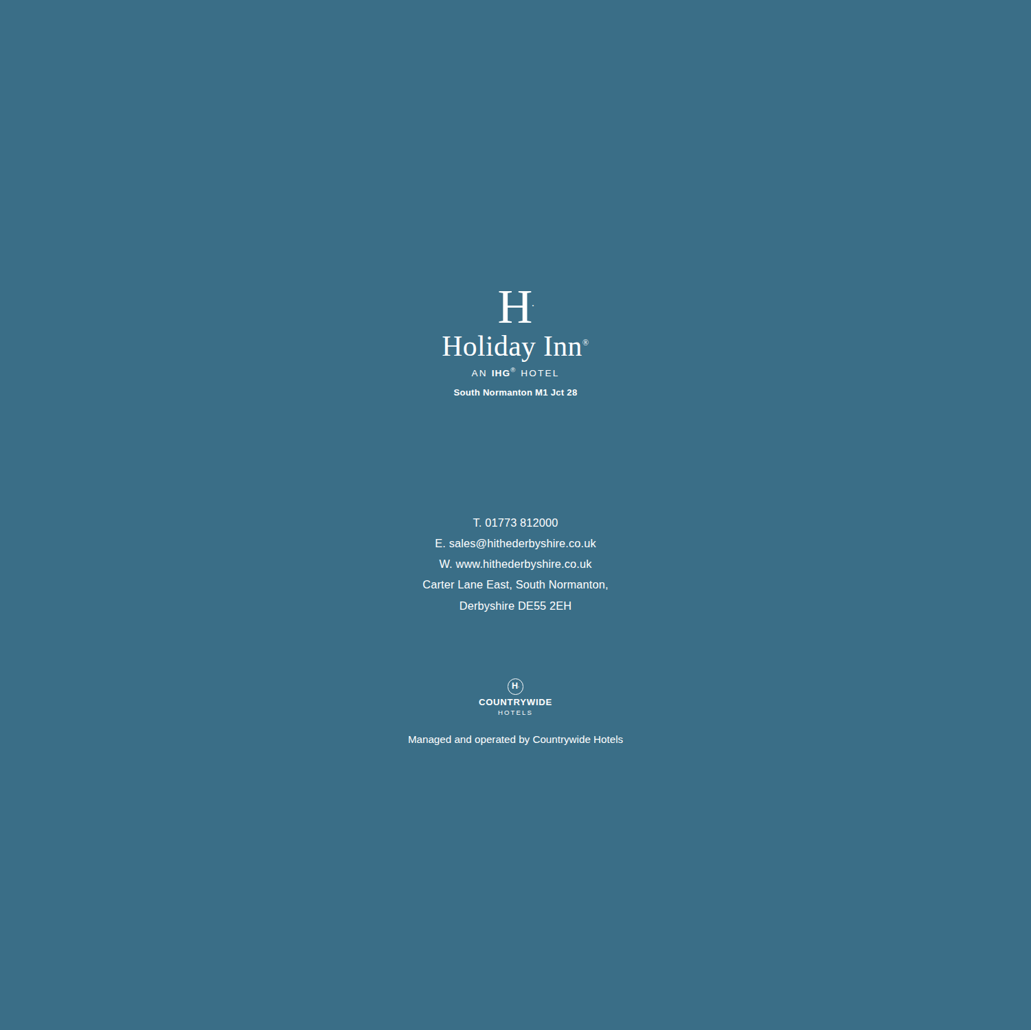H.
Holiday Inn®
An IHG® Hotel
South Normanton M1 Jct 28
T. 01773 812000
E. sales@hithederbyshire.co.uk
W. www.hithederbyshire.co.uk
Carter Lane East, South Normanton,
Derbyshire DE55 2EH
H. COUNTRYWIDE HOTELS
Managed and operated by Countrywide Hotels